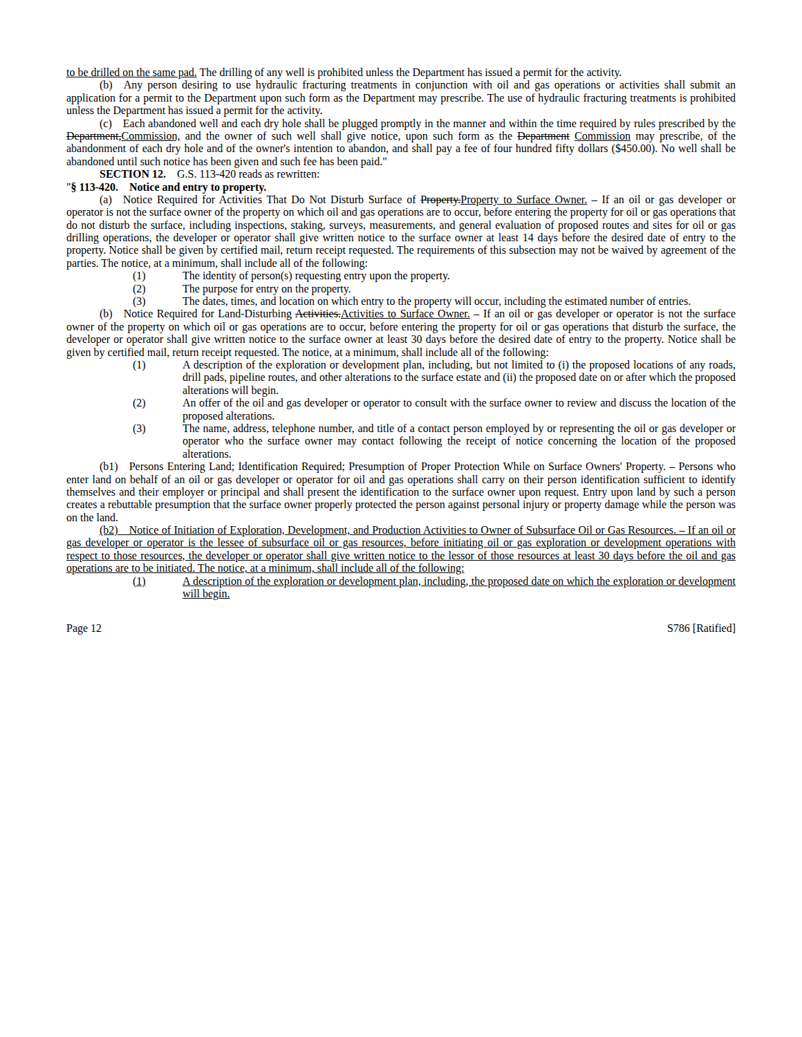to be drilled on the same pad. The drilling of any well is prohibited unless the Department has issued a permit for the activity.
(b) Any person desiring to use hydraulic fracturing treatments in conjunction with oil and gas operations or activities shall submit an application for a permit to the Department upon such form as the Department may prescribe. The use of hydraulic fracturing treatments is prohibited unless the Department has issued a permit for the activity.
(c) Each abandoned well and each dry hole shall be plugged promptly in the manner and within the time required by rules prescribed by the Department,Commission, and the owner of such well shall give notice, upon such form as the Department Commission may prescribe, of the abandonment of each dry hole and of the owner's intention to abandon, and shall pay a fee of four hundred fifty dollars ($450.00). No well shall be abandoned until such notice has been given and such fee has been paid."
SECTION 12. G.S. 113-420 reads as rewritten:
"§ 113-420. Notice and entry to property.
(a) Notice Required for Activities That Do Not Disturb Surface of Property.Property to Surface Owner. – If an oil or gas developer or operator is not the surface owner of the property on which oil and gas operations are to occur, before entering the property for oil or gas operations that do not disturb the surface, including inspections, staking, surveys, measurements, and general evaluation of proposed routes and sites for oil or gas drilling operations, the developer or operator shall give written notice to the surface owner at least 14 days before the desired date of entry to the property. Notice shall be given by certified mail, return receipt requested. The requirements of this subsection may not be waived by agreement of the parties. The notice, at a minimum, shall include all of the following:
(1) The identity of person(s) requesting entry upon the property.
(2) The purpose for entry on the property.
(3) The dates, times, and location on which entry to the property will occur, including the estimated number of entries.
(b) Notice Required for Land-Disturbing Activities.Activities to Surface Owner. – If an oil or gas developer or operator is not the surface owner of the property on which oil or gas operations are to occur, before entering the property for oil or gas operations that disturb the surface, the developer or operator shall give written notice to the surface owner at least 30 days before the desired date of entry to the property. Notice shall be given by certified mail, return receipt requested. The notice, at a minimum, shall include all of the following:
(1) A description of the exploration or development plan, including, but not limited to (i) the proposed locations of any roads, drill pads, pipeline routes, and other alterations to the surface estate and (ii) the proposed date on or after which the proposed alterations will begin.
(2) An offer of the oil and gas developer or operator to consult with the surface owner to review and discuss the location of the proposed alterations.
(3) The name, address, telephone number, and title of a contact person employed by or representing the oil or gas developer or operator who the surface owner may contact following the receipt of notice concerning the location of the proposed alterations.
(b1) Persons Entering Land; Identification Required; Presumption of Proper Protection While on Surface Owners' Property. – Persons who enter land on behalf of an oil or gas developer or operator for oil and gas operations shall carry on their person identification sufficient to identify themselves and their employer or principal and shall present the identification to the surface owner upon request. Entry upon land by such a person creates a rebuttable presumption that the surface owner properly protected the person against personal injury or property damage while the person was on the land.
(b2) Notice of Initiation of Exploration, Development, and Production Activities to Owner of Subsurface Oil or Gas Resources. – If an oil or gas developer or operator is the lessee of subsurface oil or gas resources, before initiating oil or gas exploration or development operations with respect to those resources, the developer or operator shall give written notice to the lessor of those resources at least 30 days before the oil and gas operations are to be initiated. The notice, at a minimum, shall include all of the following:
(1) A description of the exploration or development plan, including, the proposed date on which the exploration or development will begin.
Page 12 S786 [Ratified]